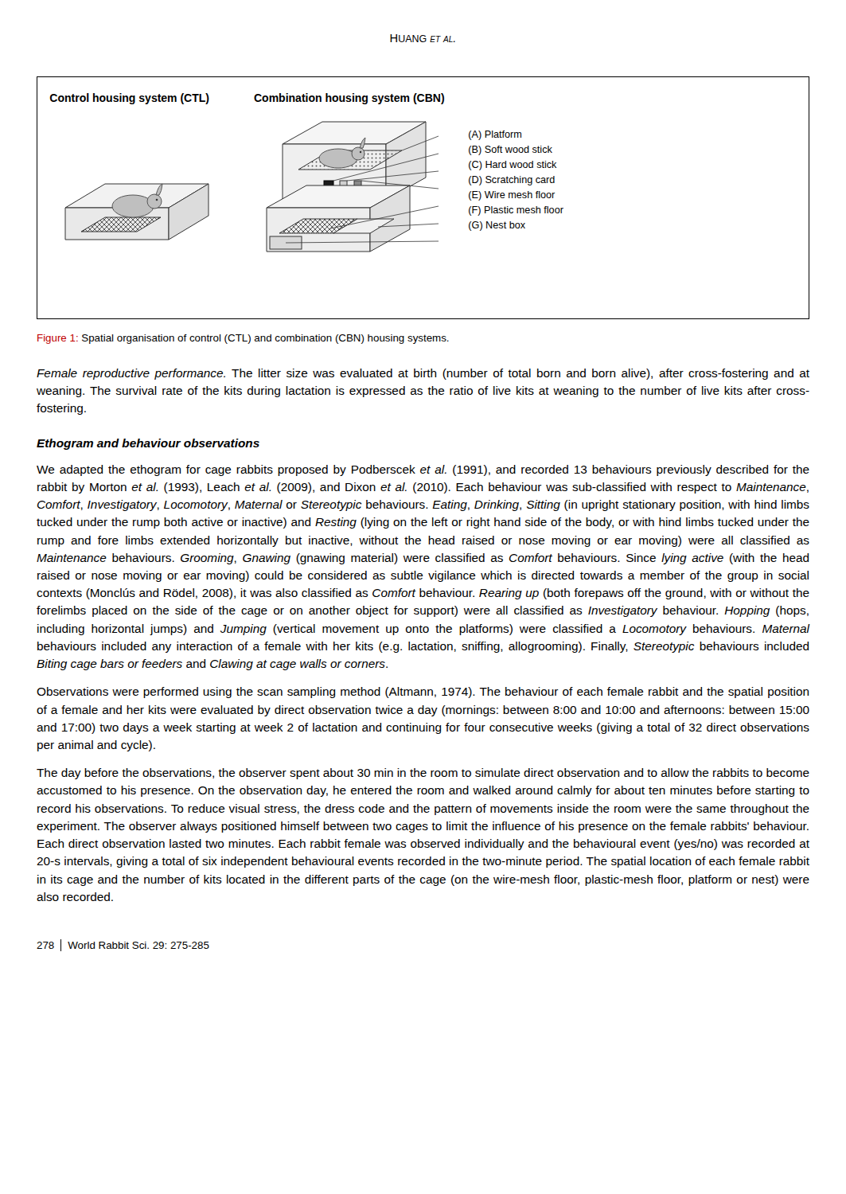HUANG et al.
Control housing system (CTL) Combination housing system (CBN)
(A) Platform
(B) Soft wood stick
(C) Hard wood stick
(D) Scratching card
(E) Wire mesh floor
(F) Plastic mesh floor
(G) Nest box
Figure 1: Spatial organisation of control (CTL) and combination (CBN) housing systems.
Female reproductive performance. The litter size was evaluated at birth (number of total born and born alive), after cross-fostering and at weaning. The survival rate of the kits during lactation is expressed as the ratio of live kits at weaning to the number of live kits after cross-fostering.
Ethogram and behaviour observations
We adapted the ethogram for cage rabbits proposed by Podberscek et al. (1991), and recorded 13 behaviours previously described for the rabbit by Morton et al. (1993), Leach et al. (2009), and Dixon et al. (2010). Each behaviour was sub-classified with respect to Maintenance, Comfort, Investigatory, Locomotory, Maternal or Stereotypic behaviours. Eating, Drinking, Sitting (in upright stationary position, with hind limbs tucked under the rump both active or inactive) and Resting (lying on the left or right hand side of the body, or with hind limbs tucked under the rump and fore limbs extended horizontally but inactive, without the head raised or nose moving or ear moving) were all classified as Maintenance behaviours. Grooming, Gnawing (gnawing material) were classified as Comfort behaviours. Since lying active (with the head raised or nose moving or ear moving) could be considered as subtle vigilance which is directed towards a member of the group in social contexts (Monclús and Rödel, 2008), it was also classified as Comfort behaviour. Rearing up (both forepaws off the ground, with or without the forelimbs placed on the side of the cage or on another object for support) were all classified as Investigatory behaviour. Hopping (hops, including horizontal jumps) and Jumping (vertical movement up onto the platforms) were classified a Locomotory behaviours. Maternal behaviours included any interaction of a female with her kits (e.g. lactation, sniffing, allogrooming). Finally, Stereotypic behaviours included Biting cage bars or feeders and Clawing at cage walls or corners.
Observations were performed using the scan sampling method (Altmann, 1974). The behaviour of each female rabbit and the spatial position of a female and her kits were evaluated by direct observation twice a day (mornings: between 8:00 and 10:00 and afternoons: between 15:00 and 17:00) two days a week starting at week 2 of lactation and continuing for four consecutive weeks (giving a total of 32 direct observations per animal and cycle).
The day before the observations, the observer spent about 30 min in the room to simulate direct observation and to allow the rabbits to become accustomed to his presence. On the observation day, he entered the room and walked around calmly for about ten minutes before starting to record his observations. To reduce visual stress, the dress code and the pattern of movements inside the room were the same throughout the experiment. The observer always positioned himself between two cages to limit the influence of his presence on the female rabbits' behaviour. Each direct observation lasted two minutes. Each rabbit female was observed individually and the behavioural event (yes/no) was recorded at 20-s intervals, giving a total of six independent behavioural events recorded in the two-minute period. The spatial location of each female rabbit in its cage and the number of kits located in the different parts of the cage (on the wire-mesh floor, plastic-mesh floor, platform or nest) were also recorded.
278 World Rabbit Sci. 29: 275-285